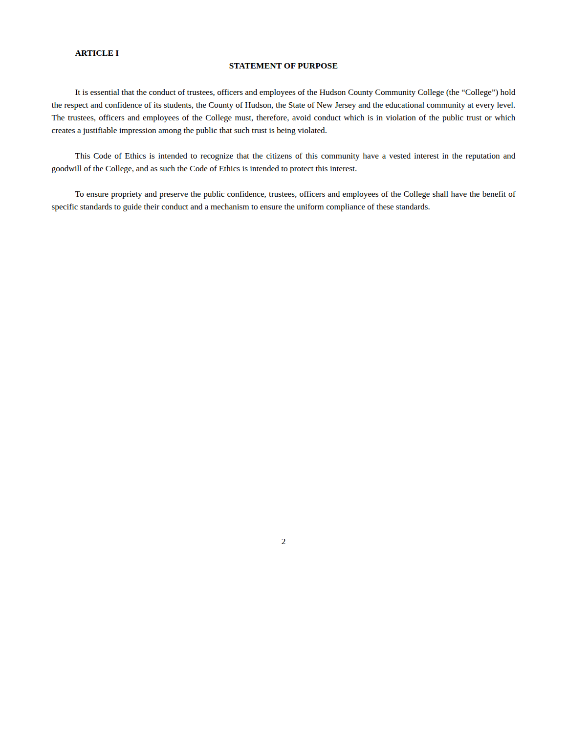ARTICLE I
STATEMENT OF PURPOSE
It is essential that the conduct of trustees, officers and employees of the Hudson County Community College (the “College”) hold the respect and confidence of its students, the County of Hudson, the State of New Jersey and the educational community at every level. The trustees, officers and employees of the College must, therefore, avoid conduct which is in violation of the public trust or which creates a justifiable impression among the public that such trust is being violated.
This Code of Ethics is intended to recognize that the citizens of this community have a vested interest in the reputation and goodwill of the College, and as such the Code of Ethics is intended to protect this interest.
To ensure propriety and preserve the public confidence, trustees, officers and employees of the College shall have the benefit of specific standards to guide their conduct and a mechanism to ensure the uniform compliance of these standards.
2